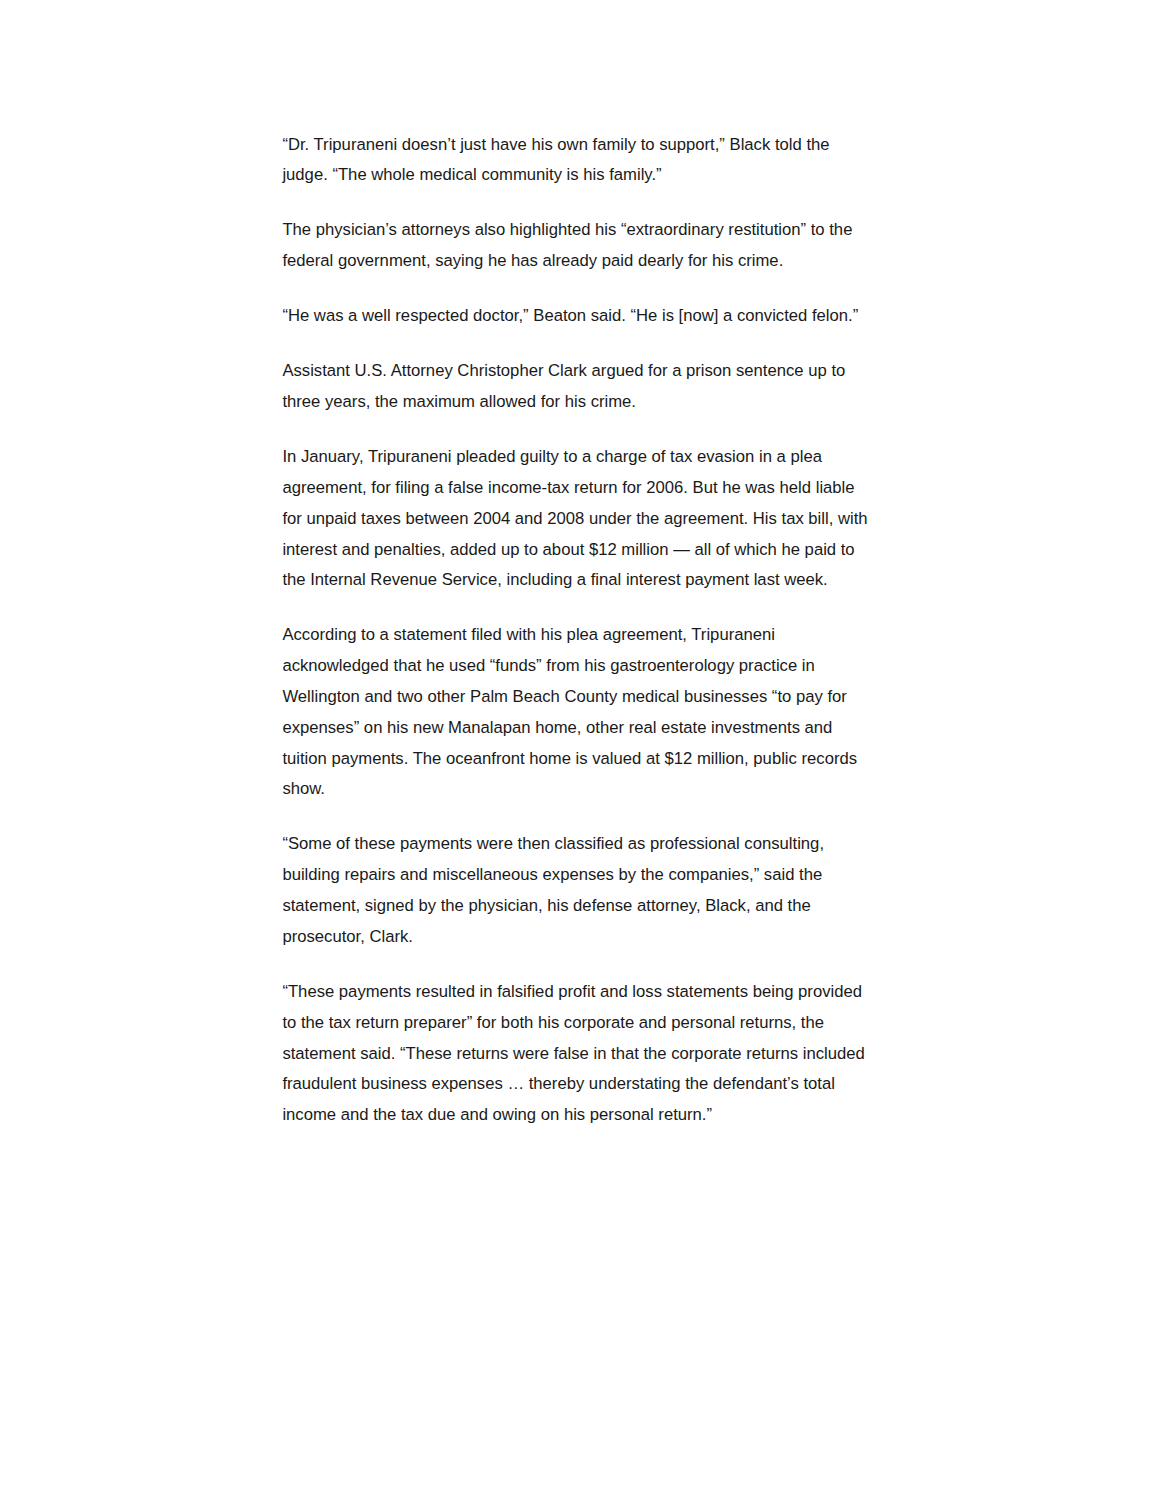“Dr. Tripuraneni doesn’t just have his own family to support,” Black told the judge. “The whole medical community is his family.”
The physician’s attorneys also highlighted his “extraordinary restitution” to the federal government, saying he has already paid dearly for his crime.
“He was a well respected doctor,” Beaton said. “He is [now] a convicted felon.”
Assistant U.S. Attorney Christopher Clark argued for a prison sentence up to three years, the maximum allowed for his crime.
In January, Tripuraneni pleaded guilty to a charge of tax evasion in a plea agreement, for filing a false income-tax return for 2006. But he was held liable for unpaid taxes between 2004 and 2008 under the agreement. His tax bill, with interest and penalties, added up to about $12 million — all of which he paid to the Internal Revenue Service, including a final interest payment last week.
According to a statement filed with his plea agreement, Tripuraneni acknowledged that he used “funds” from his gastroenterology practice in Wellington and two other Palm Beach County medical businesses “to pay for expenses” on his new Manalapan home, other real estate investments and tuition payments. The oceanfront home is valued at $12 million, public records show.
“Some of these payments were then classified as professional consulting, building repairs and miscellaneous expenses by the companies,” said the statement, signed by the physician, his defense attorney, Black, and the prosecutor, Clark.
“These payments resulted in falsified profit and loss statements being provided to the tax return preparer” for both his corporate and personal returns, the statement said. “These returns were false in that the corporate returns included fraudulent business expenses … thereby understating the defendant’s total income and the tax due and owing on his personal return.”